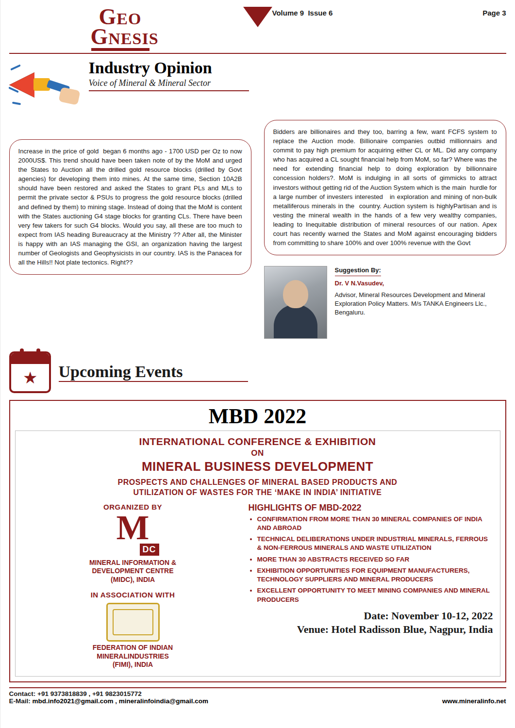GEO GNESIS
Volume 9 Issue 6 Page 3
Industry Opinion
Voice of Mineral & Mineral Sector
Increase in the price of gold began 6 months ago - 1700 USD per Oz to now 2000US$. This trend should have been taken note of by the MoM and urged the States to Auction all the drilled gold resource blocks (drilled by Govt agencies) for developing them into mines. At the same time, Section 10A2B should have been restored and asked the States to grant PLs and MLs to permit the private sector & PSUs to progress the gold resource blocks (drilled and defined by them) to mining stage. Instead of doing that the MoM is content with the States auctioning G4 stage blocks for granting CLs. There have been very few takers for such G4 blocks. Would you say, all these are too much to expect from IAS heading Bureaucracy at the Ministry ?? After all, the Minister is happy with an IAS managing the GSI, an organization having the largest number of Geologists and Geophysicists in our country. IAS is the Panacea for all the Hills!! Not plate tectonics. Right??
Bidders are billionaires and they too, barring a few, want FCFS system to replace the Auction mode. Billionaire companies outbid millionnairs and commit to pay high premium for acquiring either CL or ML. Did any company who has acquired a CL sought financial help from MoM, so far? Where was the need for extending financial help to doing exploration by billionnaire concession holders?. MoM is indulging in all sorts of gimmicks to attract investors without getting rid of the Auction System which is the main hurdle for a large number of investers interested in exploration and mining of non-bulk metalliferous minerals in the country. Auction system is highlyPartisan and is vesting the mineral wealth in the hands of a few very wealthy companies, leading to Inequitable distribution of mineral resources of our nation. Apex court has recently warned the States and MoM against encouraging bidders from committing to share 100% and over 100% revenue with the Govt
Suggestion By:
Dr. V N.Vasudev,
Advisor, Mineral Resources Development and Mineral Exploration Policy Matters. M/s TANKA Engineers Llc., Bengaluru.
★
Upcoming Events
MBD 2022
INTERNATIONAL CONFERENCE & EXHIBITION
ON
MINERAL BUSINESS DEVELOPMENT
PROSPECTS AND CHALLENGES OF MINERAL BASED PRODUCTS AND
UTILIZATION OF WASTES FOR THE ‘MAKE IN INDIA’ INITIATIVE
ORGANIZED BY
M
DC
MINERAL INFORMATION &
DEVELOPMENT CENTRE
(MIDC), INDIA
IN ASSOCIATION WITH
FEDERATION OF INDIAN
MINERALINDUSTRIES
(FIMI), INDIA
HIGHLIGHTS OF MBD-2022
CONFIRMATION FROM MORE THAN 30 MINERAL COMPANIES OF INDIA AND ABROAD
TECHNICAL DELIBERATIONS UNDER INDUSTRIAL MINERALS, FERROUS & NON-FERROUS MINERALS AND WASTE UTILIZATION
MORE THAN 30 ABSTRACTS RECEIVED SO FAR
EXHIBITION OPPORTUNITIES FOR EQUIPMENT MANUFACTURERS, TECHNOLOGY SUPPLIERS AND MINERAL PRODUCERS
EXCELLENT OPPORTUNITY TO MEET MINING COMPANIES AND MINERAL PRODUCERS
Date: November 10-12, 2022
Venue: Hotel Radisson Blue, Nagpur, India
Contact: +91 9373818839 , +91 9823015772
E-Mail: mbd.info2021@gmail.com , mineralinfoindia@gmail.com www.mineralinfo.net